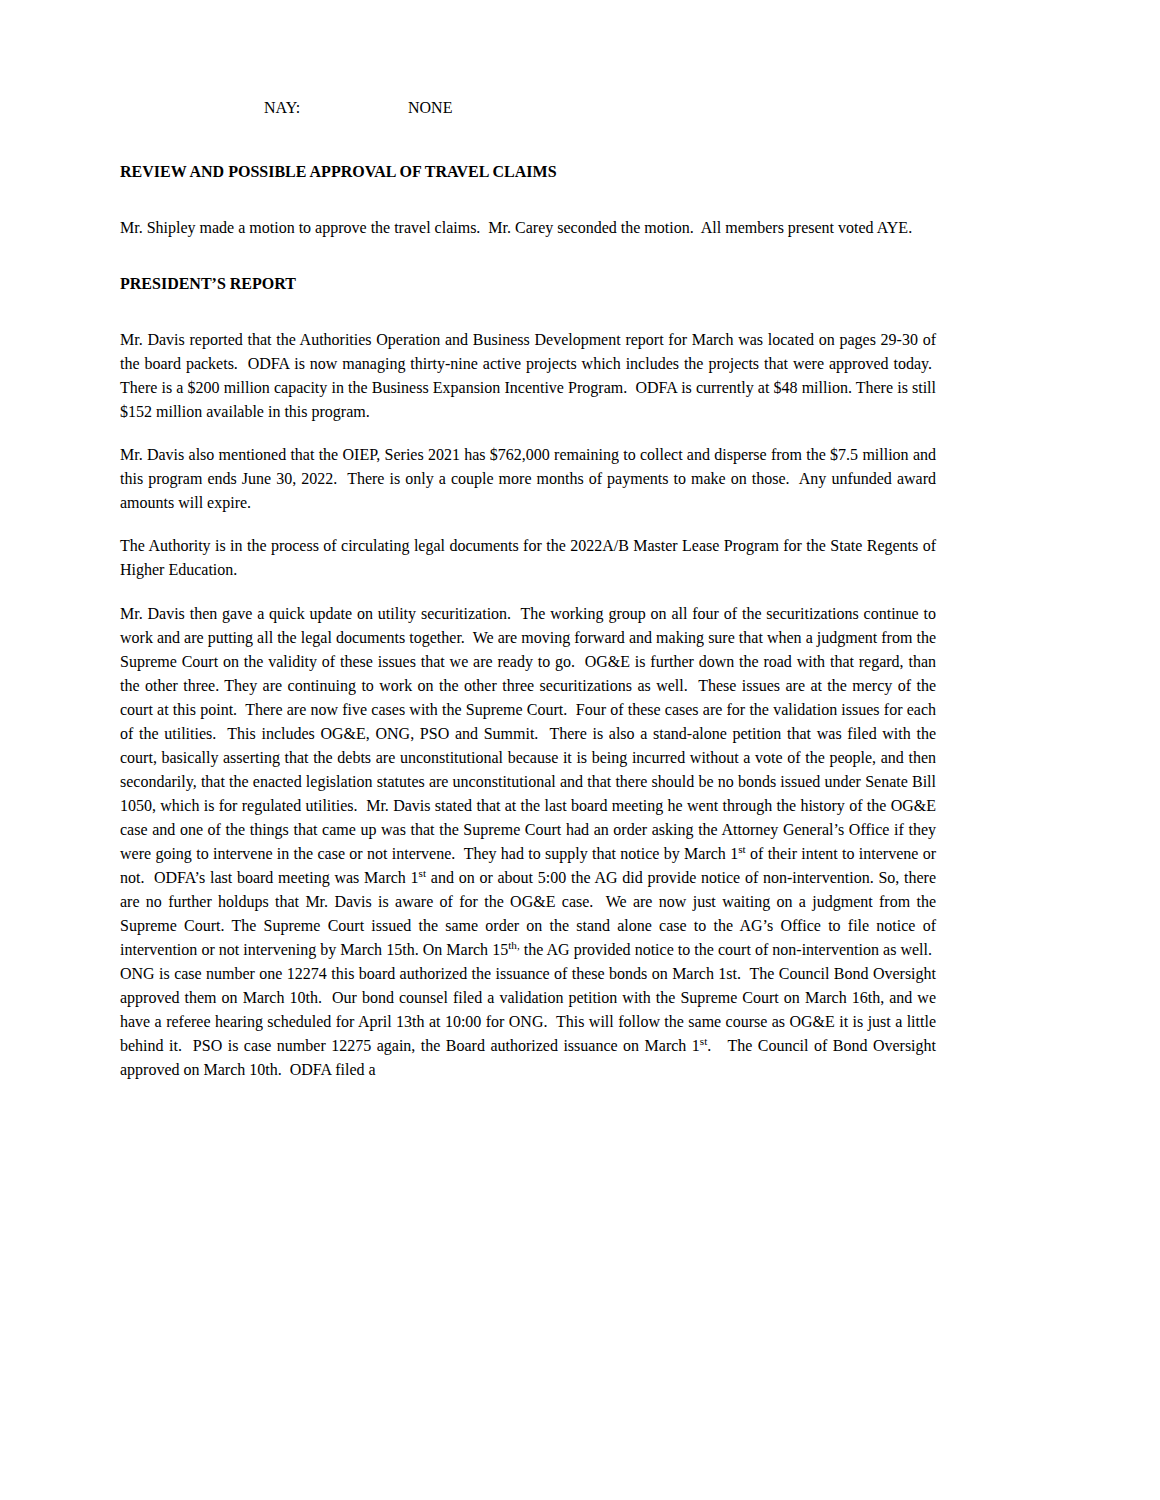NAY: NONE
Review and Possible Approval of Travel Claims
Mr. Shipley made a motion to approve the travel claims. Mr. Carey seconded the motion. All members present voted AYE.
President’s Report
Mr. Davis reported that the Authorities Operation and Business Development report for March was located on pages 29-30 of the board packets. ODFA is now managing thirty-nine active projects which includes the projects that were approved today. There is a $200 million capacity in the Business Expansion Incentive Program. ODFA is currently at $48 million. There is still $152 million available in this program.
Mr. Davis also mentioned that the OIEP, Series 2021 has $762,000 remaining to collect and disperse from the $7.5 million and this program ends June 30, 2022. There is only a couple more months of payments to make on those. Any unfunded award amounts will expire.
The Authority is in the process of circulating legal documents for the 2022A/B Master Lease Program for the State Regents of Higher Education.
Mr. Davis then gave a quick update on utility securitization. The working group on all four of the securitizations continue to work and are putting all the legal documents together. We are moving forward and making sure that when a judgment from the Supreme Court on the validity of these issues that we are ready to go. OG&E is further down the road with that regard, than the other three. They are continuing to work on the other three securitizations as well. These issues are at the mercy of the court at this point. There are now five cases with the Supreme Court. Four of these cases are for the validation issues for each of the utilities. This includes OG&E, ONG, PSO and Summit. There is also a stand-alone petition that was filed with the court, basically asserting that the debts are unconstitutional because it is being incurred without a vote of the people, and then secondarily, that the enacted legislation statutes are unconstitutional and that there should be no bonds issued under Senate Bill 1050, which is for regulated utilities. Mr. Davis stated that at the last board meeting he went through the history of the OG&E case and one of the things that came up was that the Supreme Court had an order asking the Attorney General’s Office if they were going to intervene in the case or not intervene. They had to supply that notice by March 1st of their intent to intervene or not. ODFA’s last board meeting was March 1st and on or about 5:00 the AG did provide notice of non-intervention. So, there are no further holdups that Mr. Davis is aware of for the OG&E case. We are now just waiting on a judgment from the Supreme Court. The Supreme Court issued the same order on the stand alone case to the AG’s Office to file notice of intervention or not intervening by March 15th. On March 15th, the AG provided notice to the court of non-intervention as well. ONG is case number one 12274 this board authorized the issuance of these bonds on March 1st. The Council Bond Oversight approved them on March 10th. Our bond counsel filed a validation petition with the Supreme Court on March 16th, and we have a referee hearing scheduled for April 13th at 10:00 for ONG. This will follow the same course as OG&E it is just a little behind it. PSO is case number 12275 again, the Board authorized issuance on March 1st. The Council of Bond Oversight approved on March 10th. ODFA filed a